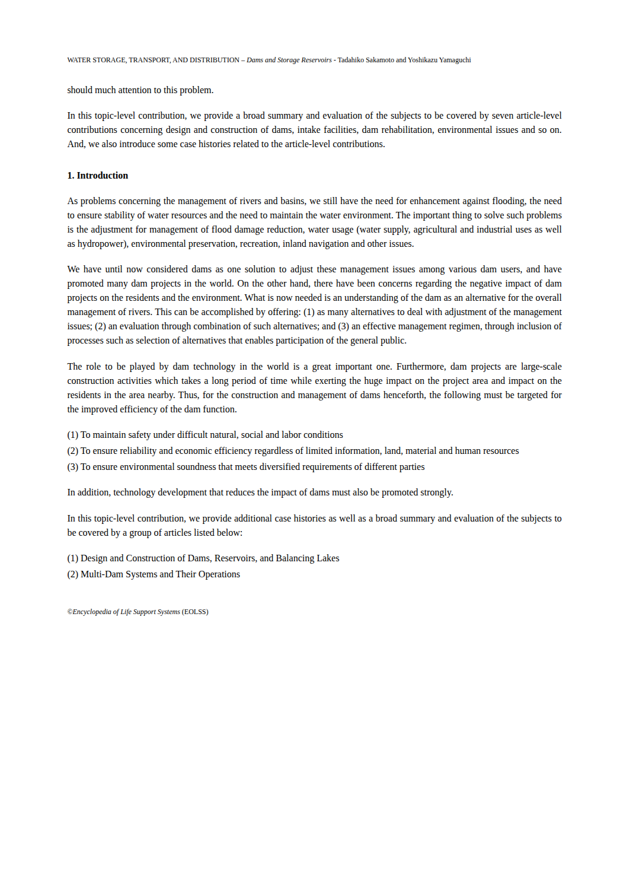WATER STORAGE, TRANSPORT, AND DISTRIBUTION – Dams and Storage Reservoirs - Tadahiko Sakamoto and Yoshikazu Yamaguchi
should much attention to this problem.
In this topic-level contribution, we provide a broad summary and evaluation of the subjects to be covered by seven article-level contributions concerning design and construction of dams, intake facilities, dam rehabilitation, environmental issues and so on. And, we also introduce some case histories related to the article-level contributions.
1. Introduction
As problems concerning the management of rivers and basins, we still have the need for enhancement against flooding, the need to ensure stability of water resources and the need to maintain the water environment. The important thing to solve such problems is the adjustment for management of flood damage reduction, water usage (water supply, agricultural and industrial uses as well as hydropower), environmental preservation, recreation, inland navigation and other issues.
We have until now considered dams as one solution to adjust these management issues among various dam users, and have promoted many dam projects in the world. On the other hand, there have been concerns regarding the negative impact of dam projects on the residents and the environment. What is now needed is an understanding of the dam as an alternative for the overall management of rivers. This can be accomplished by offering: (1) as many alternatives to deal with adjustment of the management issues; (2) an evaluation through combination of such alternatives; and (3) an effective management regimen, through inclusion of processes such as selection of alternatives that enables participation of the general public.
The role to be played by dam technology in the world is a great important one. Furthermore, dam projects are large-scale construction activities which takes a long period of time while exerting the huge impact on the project area and impact on the residents in the area nearby. Thus, for the construction and management of dams henceforth, the following must be targeted for the improved efficiency of the dam function.
(1) To maintain safety under difficult natural, social and labor conditions
(2) To ensure reliability and economic efficiency regardless of limited information, land, material and human resources
(3) To ensure environmental soundness that meets diversified requirements of different parties
In addition, technology development that reduces the impact of dams must also be promoted strongly.
In this topic-level contribution, we provide additional case histories as well as a broad summary and evaluation of the subjects to be covered by a group of articles listed below:
(1) Design and Construction of Dams, Reservoirs, and Balancing Lakes
(2) Multi-Dam Systems and Their Operations
©Encyclopedia of Life Support Systems (EOLSS)